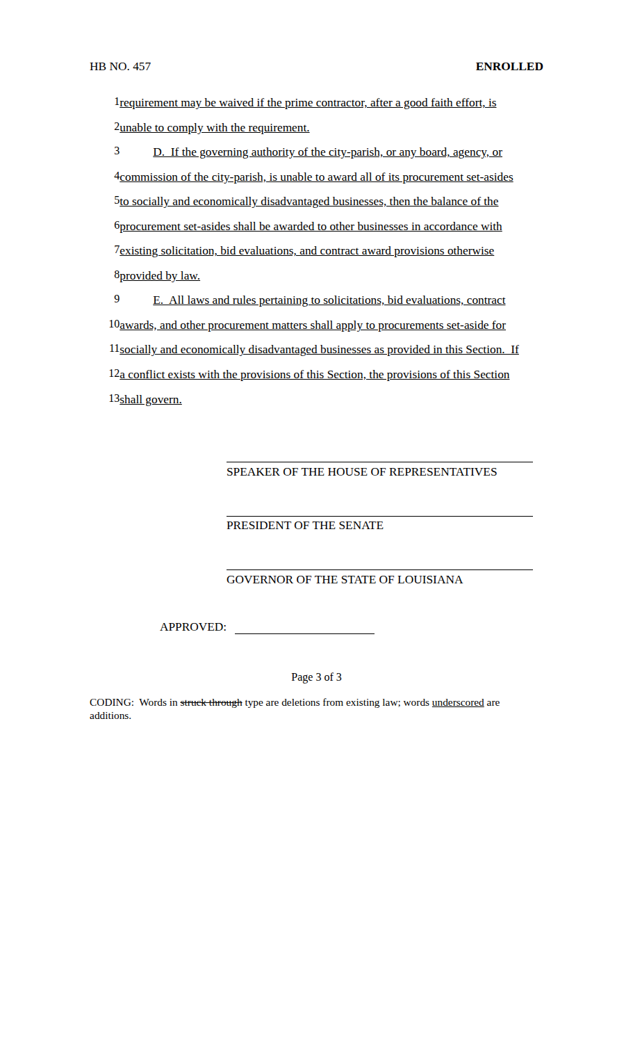HB NO. 457
ENROLLED
| 1 | requirement may be waived if the prime contractor, after a good faith effort, is |
| 2 | unable to comply with the requirement. |
| 3 | D. If the governing authority of the city-parish, or any board, agency, or |
| 4 | commission of the city-parish, is unable to award all of its procurement set-asides |
| 5 | to socially and economically disadvantaged businesses, then the balance of the |
| 6 | procurement set-asides shall be awarded to other businesses in accordance with |
| 7 | existing solicitation, bid evaluations, and contract award provisions otherwise |
| 8 | provided by law. |
| 9 | E. All laws and rules pertaining to solicitations, bid evaluations, contract |
| 10 | awards, and other procurement matters shall apply to procurements set-aside for |
| 11 | socially and economically disadvantaged businesses as provided in this Section. If |
| 12 | a conflict exists with the provisions of this Section, the provisions of this Section |
| 13 | shall govern. |
SPEAKER OF THE HOUSE OF REPRESENTATIVES
PRESIDENT OF THE SENATE
GOVERNOR OF THE STATE OF LOUISIANA
APPROVED:
Page 3 of 3
CODING: Words in struck through type are deletions from existing law; words underscored are additions.